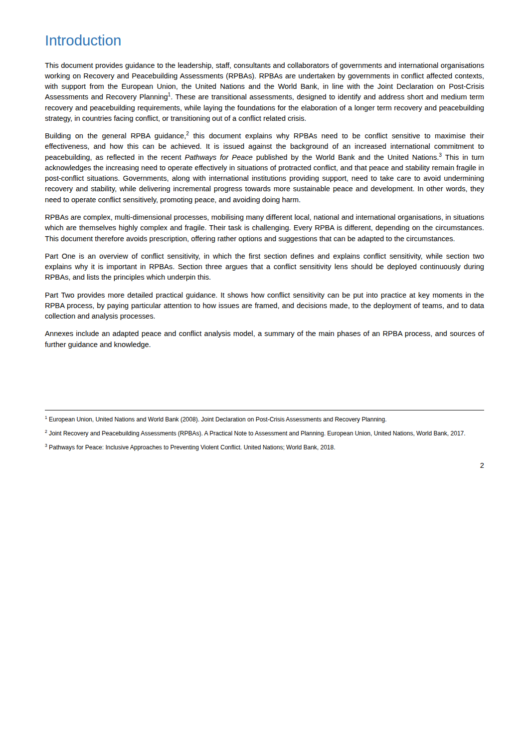Introduction
This document provides guidance to the leadership, staff, consultants and collaborators of governments and international organisations working on Recovery and Peacebuilding Assessments (RPBAs). RPBAs are undertaken by governments in conflict affected contexts, with support from the European Union, the United Nations and the World Bank, in line with the Joint Declaration on Post-Crisis Assessments and Recovery Planning1. These are transitional assessments, designed to identify and address short and medium term recovery and peacebuilding requirements, while laying the foundations for the elaboration of a longer term recovery and peacebuilding strategy, in countries facing conflict, or transitioning out of a conflict related crisis.
Building on the general RPBA guidance,2 this document explains why RPBAs need to be conflict sensitive to maximise their effectiveness, and how this can be achieved. It is issued against the background of an increased international commitment to peacebuilding, as reflected in the recent Pathways for Peace published by the World Bank and the United Nations.3 This in turn acknowledges the increasing need to operate effectively in situations of protracted conflict, and that peace and stability remain fragile in post-conflict situations. Governments, along with international institutions providing support, need to take care to avoid undermining recovery and stability, while delivering incremental progress towards more sustainable peace and development. In other words, they need to operate conflict sensitively, promoting peace, and avoiding doing harm.
RPBAs are complex, multi-dimensional processes, mobilising many different local, national and international organisations, in situations which are themselves highly complex and fragile. Their task is challenging. Every RPBA is different, depending on the circumstances. This document therefore avoids prescription, offering rather options and suggestions that can be adapted to the circumstances.
Part One is an overview of conflict sensitivity, in which the first section defines and explains conflict sensitivity, while section two explains why it is important in RPBAs. Section three argues that a conflict sensitivity lens should be deployed continuously during RPBAs, and lists the principles which underpin this.
Part Two provides more detailed practical guidance. It shows how conflict sensitivity can be put into practice at key moments in the RPBA process, by paying particular attention to how issues are framed, and decisions made, to the deployment of teams, and to data collection and analysis processes.
Annexes include an adapted peace and conflict analysis model, a summary of the main phases of an RPBA process, and sources of further guidance and knowledge.
1 European Union, United Nations and World Bank (2008). Joint Declaration on Post-Crisis Assessments and Recovery Planning.
2 Joint Recovery and Peacebuilding Assessments (RPBAs). A Practical Note to Assessment and Planning. European Union, United Nations, World Bank, 2017.
3 Pathways for Peace: Inclusive Approaches to Preventing Violent Conflict. United Nations; World Bank, 2018.
2